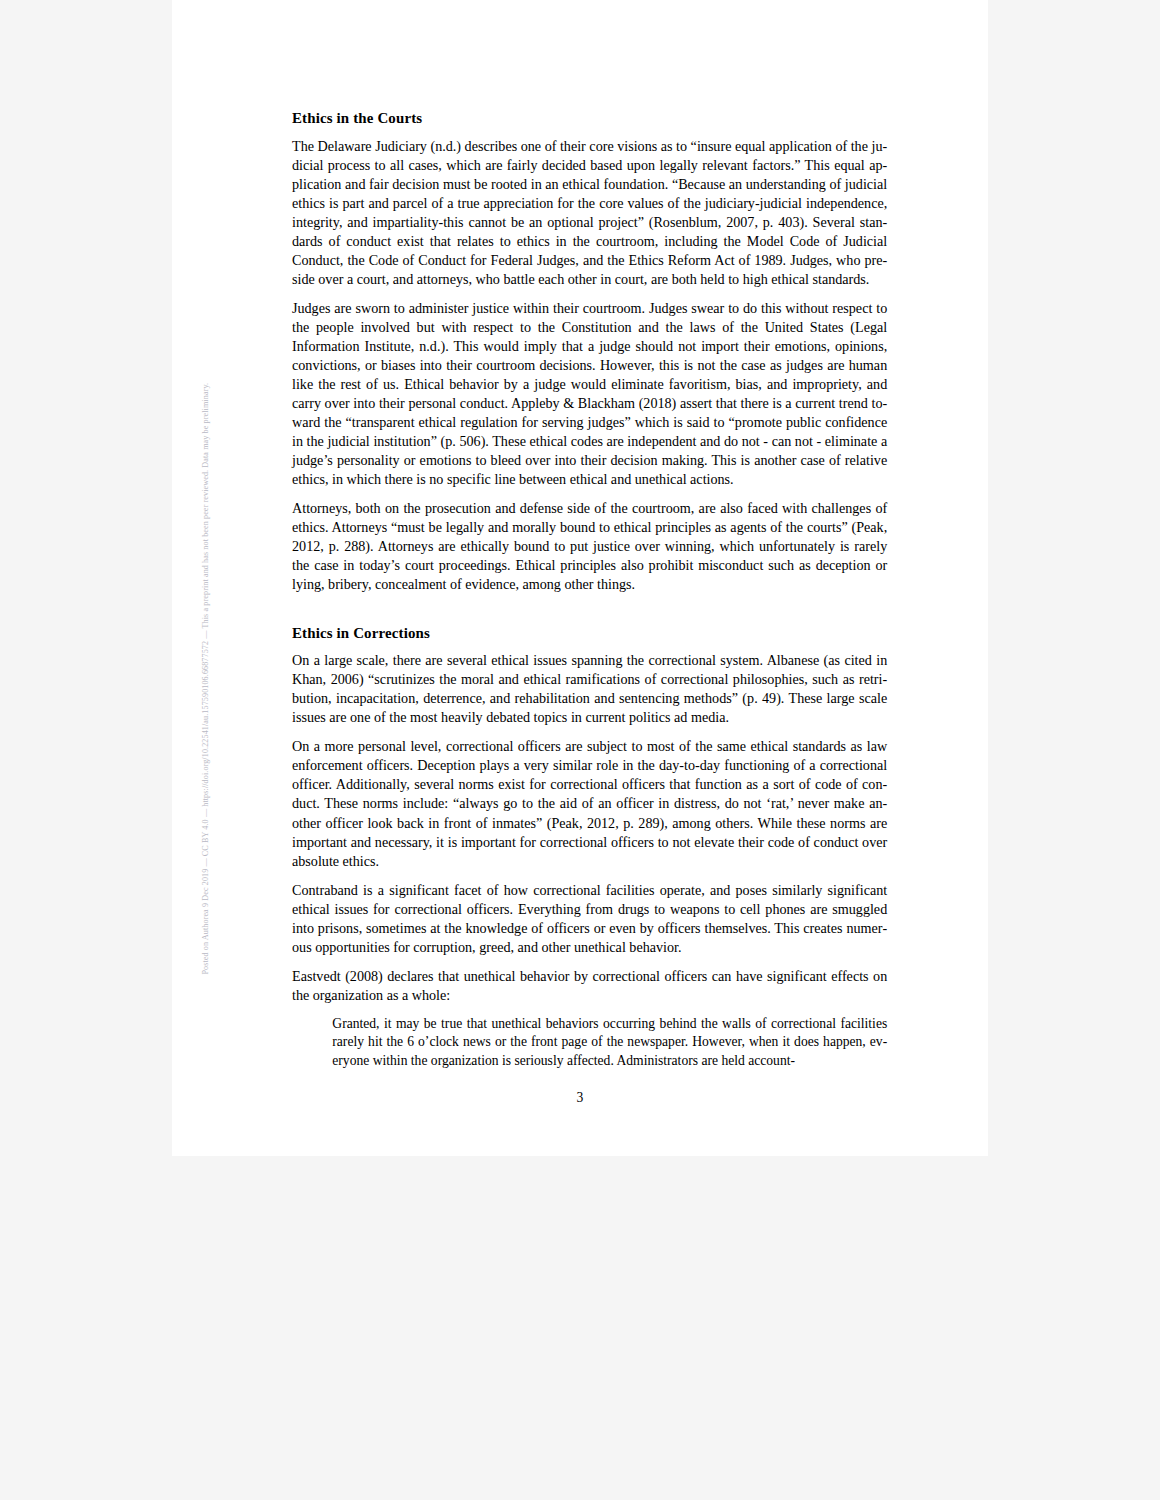Posted on Authorea 9 Dec 2019 — CC BY 4.0 — https://doi.org/10.22541/au.157590106.66877572 — This a preprint and has not been peer reviewed. Data may be preliminary.
Ethics in the Courts
The Delaware Judiciary (n.d.) describes one of their core visions as to “insure equal application of the judicial process to all cases, which are fairly decided based upon legally relevant factors.” This equal application and fair decision must be rooted in an ethical foundation. “Because an understanding of judicial ethics is part and parcel of a true appreciation for the core values of the judiciary-judicial independence, integrity, and impartiality-this cannot be an optional project” (Rosenblum, 2007, p. 403). Several standards of conduct exist that relates to ethics in the courtroom, including the Model Code of Judicial Conduct, the Code of Conduct for Federal Judges, and the Ethics Reform Act of 1989. Judges, who preside over a court, and attorneys, who battle each other in court, are both held to high ethical standards.
Judges are sworn to administer justice within their courtroom. Judges swear to do this without respect to the people involved but with respect to the Constitution and the laws of the United States (Legal Information Institute, n.d.). This would imply that a judge should not import their emotions, opinions, convictions, or biases into their courtroom decisions. However, this is not the case as judges are human like the rest of us. Ethical behavior by a judge would eliminate favoritism, bias, and impropriety, and carry over into their personal conduct. Appleby & Blackham (2018) assert that there is a current trend toward the “transparent ethical regulation for serving judges” which is said to “promote public confidence in the judicial institution” (p. 506). These ethical codes are independent and do not - can not - eliminate a judge’s personality or emotions to bleed over into their decision making. This is another case of relative ethics, in which there is no specific line between ethical and unethical actions.
Attorneys, both on the prosecution and defense side of the courtroom, are also faced with challenges of ethics. Attorneys “must be legally and morally bound to ethical principles as agents of the courts” (Peak, 2012, p. 288). Attorneys are ethically bound to put justice over winning, which unfortunately is rarely the case in today’s court proceedings. Ethical principles also prohibit misconduct such as deception or lying, bribery, concealment of evidence, among other things.
Ethics in Corrections
On a large scale, there are several ethical issues spanning the correctional system. Albanese (as cited in Khan, 2006) “scrutinizes the moral and ethical ramifications of correctional philosophies, such as retribution, incapacitation, deterrence, and rehabilitation and sentencing methods” (p. 49). These large scale issues are one of the most heavily debated topics in current politics ad media.
On a more personal level, correctional officers are subject to most of the same ethical standards as law enforcement officers. Deception plays a very similar role in the day-to-day functioning of a correctional officer. Additionally, several norms exist for correctional officers that function as a sort of code of conduct. These norms include: “always go to the aid of an officer in distress, do not ‘rat,’ never make another officer look back in front of inmates” (Peak, 2012, p. 289), among others. While these norms are important and necessary, it is important for correctional officers to not elevate their code of conduct over absolute ethics.
Contraband is a significant facet of how correctional facilities operate, and poses similarly significant ethical issues for correctional officers. Everything from drugs to weapons to cell phones are smuggled into prisons, sometimes at the knowledge of officers or even by officers themselves. This creates numerous opportunities for corruption, greed, and other unethical behavior.
Eastvedt (2008) declares that unethical behavior by correctional officers can have significant effects on the organization as a whole:
Granted, it may be true that unethical behaviors occurring behind the walls of correctional facilities rarely hit the 6 o’clock news or the front page of the newspaper. However, when it does happen, everyone within the organization is seriously affected. Administrators are held account-
3